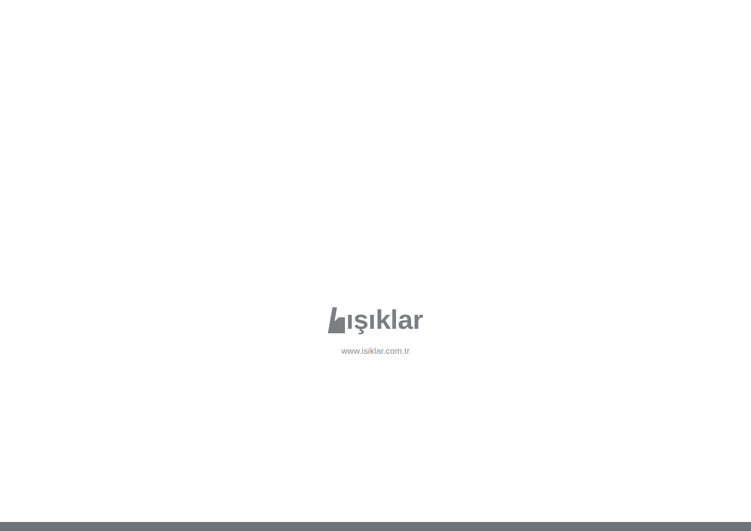ışıklar
www.isiklar.com.tr